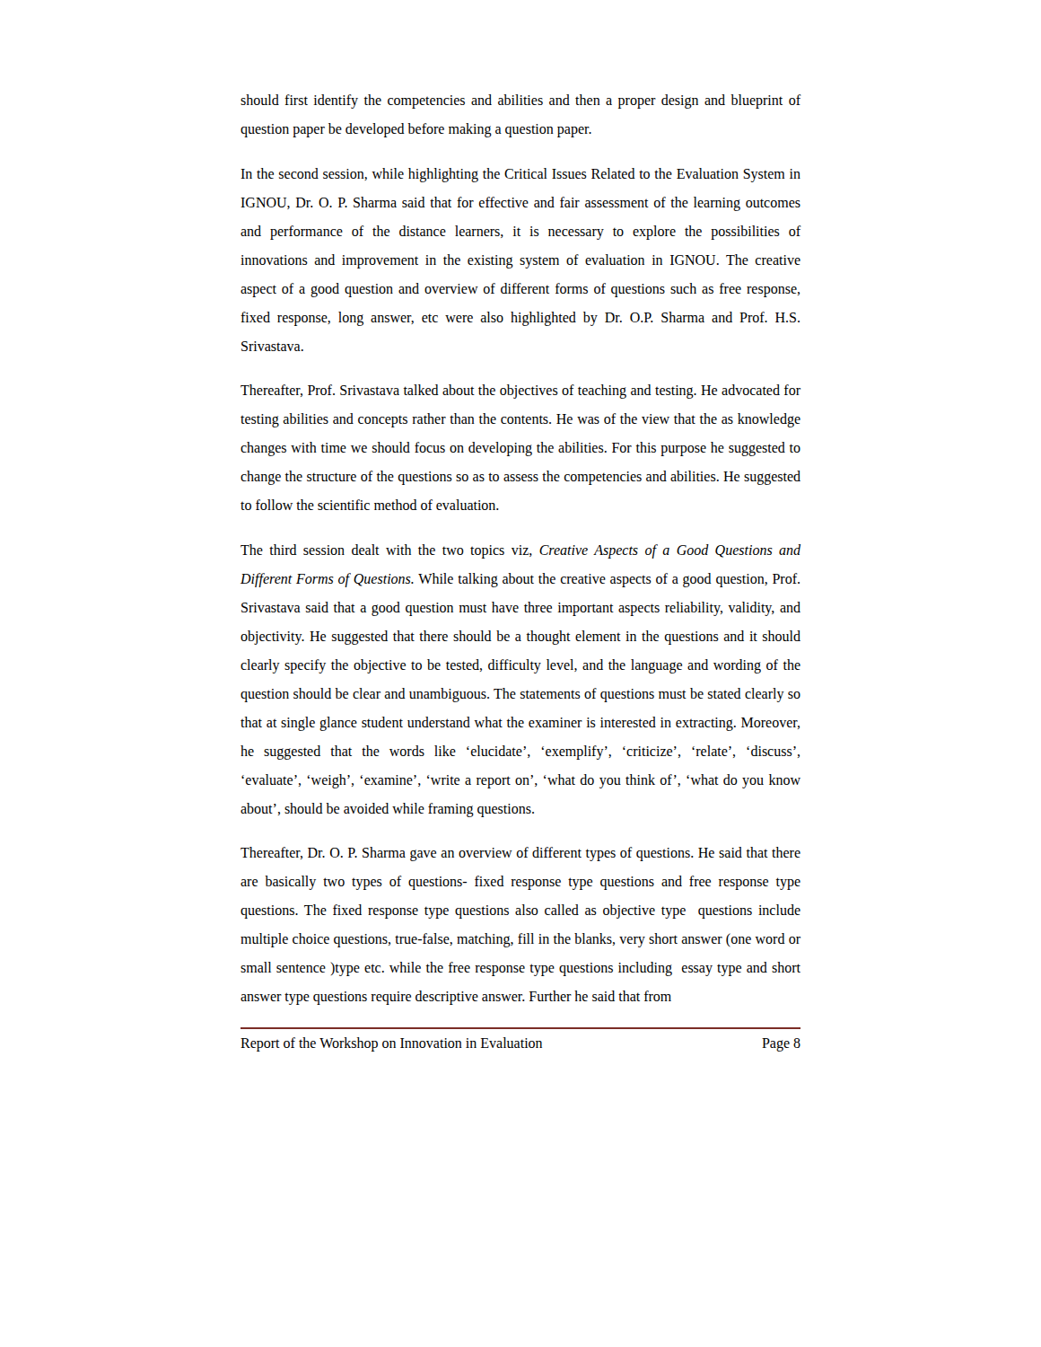should first identify the competencies and abilities and then a proper design and blueprint of question paper be developed before making a question paper.
In the second session, while highlighting the Critical Issues Related to the Evaluation System in IGNOU, Dr. O. P. Sharma said that for effective and fair assessment of the learning outcomes and performance of the distance learners, it is necessary to explore the possibilities of innovations and improvement in the existing system of evaluation in IGNOU. The creative aspect of a good question and overview of different forms of questions such as free response, fixed response, long answer, etc were also highlighted by Dr. O.P. Sharma and Prof. H.S. Srivastava.
Thereafter, Prof. Srivastava talked about the objectives of teaching and testing. He advocated for testing abilities and concepts rather than the contents. He was of the view that the as knowledge changes with time we should focus on developing the abilities. For this purpose he suggested to change the structure of the questions so as to assess the competencies and abilities. He suggested to follow the scientific method of evaluation.
The third session dealt with the two topics viz, Creative Aspects of a Good Questions and Different Forms of Questions. While talking about the creative aspects of a good question, Prof. Srivastava said that a good question must have three important aspects reliability, validity, and objectivity. He suggested that there should be a thought element in the questions and it should clearly specify the objective to be tested, difficulty level, and the language and wording of the question should be clear and unambiguous. The statements of questions must be stated clearly so that at single glance student understand what the examiner is interested in extracting. Moreover, he suggested that the words like ‘elucidate’, ‘exemplify’, ‘criticize’, ‘relate’, ‘discuss’, ‘evaluate’, ‘weigh’, ‘examine’, ‘write a report on’, ‘what do you think of’, ‘what do you know about’, should be avoided while framing questions.
Thereafter, Dr. O. P. Sharma gave an overview of different types of questions. He said that there are basically two types of questions- fixed response type questions and free response type questions. The fixed response type questions also called as objective type questions include multiple choice questions, true-false, matching, fill in the blanks, very short answer (one word or small sentence )type etc. while the free response type questions including essay type and short answer type questions require descriptive answer. Further he said that from
Report of the Workshop on Innovation in Evaluation Page 8